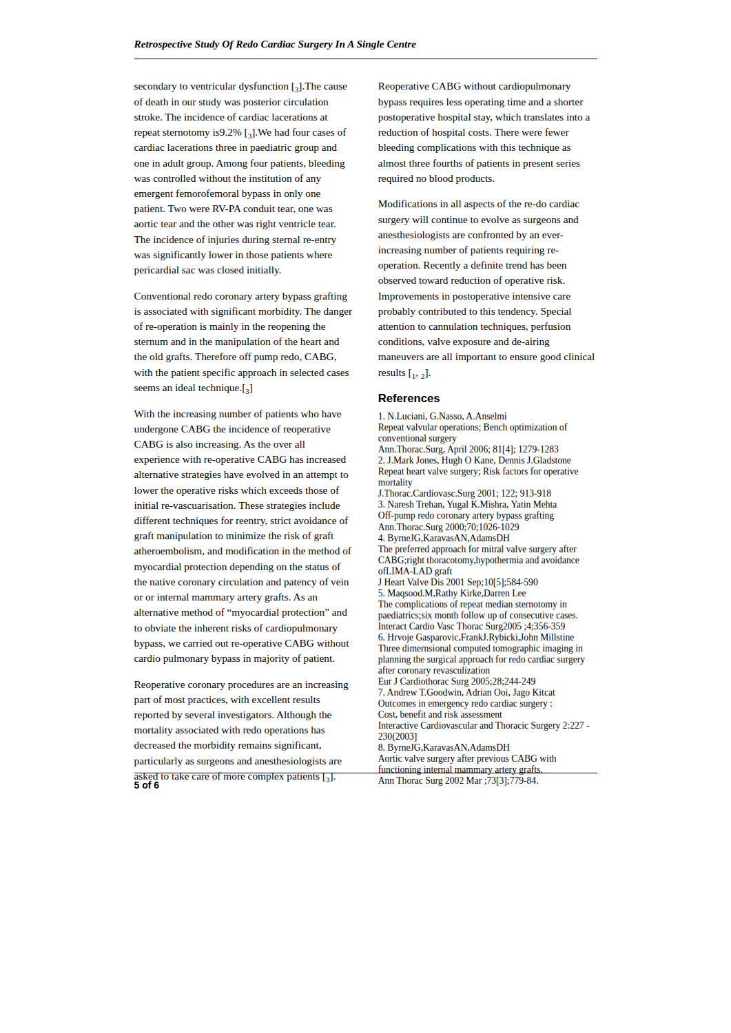Retrospective Study Of Redo Cardiac Surgery In A Single Centre
secondary to ventricular dysfunction [3].The cause of death in our study was posterior circulation stroke. The incidence of cardiac lacerations at repeat sternotomy is9.2% [3].We had four cases of cardiac lacerations three in paediatric group and one in adult group. Among four patients, bleeding was controlled without the institution of any emergent femorofemoral bypass in only one patient. Two were RV-PA conduit tear, one was aortic tear and the other was right ventricle tear. The incidence of injuries during sternal re-entry was significantly lower in those patients where pericardial sac was closed initially.
Conventional redo coronary artery bypass grafting is associated with significant morbidity. The danger of re-operation is mainly in the reopening the sternum and in the manipulation of the heart and the old grafts. Therefore off pump redo, CABG, with the patient specific approach in selected cases seems an ideal technique.[3]
With the increasing number of patients who have undergone CABG the incidence of reoperative CABG is also increasing. As the over all experience with re-operative CABG has increased alternative strategies have evolved in an attempt to lower the operative risks which exceeds those of initial re-vascuarisation. These strategies include different techniques for reentry, strict avoidance of graft manipulation to minimize the risk of graft atheroembolism, and modification in the method of myocardial protection depending on the status of the native coronary circulation and patency of vein or or internal mammary artery grafts. As an alternative method of “myocardial protection” and to obviate the inherent risks of cardiopulmonary bypass, we carried out re-operative CABG without cardio pulmonary bypass in majority of patient.
Reoperative coronary procedures are an increasing part of most practices, with excellent results reported by several investigators. Although the mortality associated with redo operations has decreased the morbidity remains significant, particularly as surgeons and anesthesiologists are asked to take care of more complex patients [3]. Reoperative CABG without cardiopulmonary bypass requires less operating time and a shorter postoperative hospital stay, which translates into a reduction of hospital costs. There were fewer bleeding complications with this technique as almost three fourths of patients in present series required no blood products.
Modifications in all aspects of the re-do cardiac surgery will continue to evolve as surgeons and anesthesiologists are confronted by an ever-increasing number of patients requiring re-operation. Recently a definite trend has been observed toward reduction of operative risk. Improvements in postoperative intensive care probably contributed to this tendency. Special attention to cannulation techniques, perfusion conditions, valve exposure and de-airing maneuvers are all important to ensure good clinical results [1, 2].
References
1. N.Luciani, G.Nasso, A.Anselmi
Repeat valvular operations; Bench optimization of conventional surgery
Ann.Thorac.Surg, April 2006; 81[4]; 1279-1283
2. J.Mark Jones, Hugh O Kane, Dennis J.Gladstone
Repeat heart valve surgery; Risk factors for operative mortality
J.Thorac.Cardiovasc.Surg 2001; 122; 913-918
3. Naresh Trehan, Yugal K.Mishra, Yatin Mehta
Off-pump redo coronary artery bypass grafting
Ann.Thorac.Surg 2000;70;1026-1029
4. ByrneJG,KaravasAN,AdamsDH
The preferred approach for mitral valve surgery after CABG;right thoracotomy,hypothermia and avoidance ofLIMA-LAD graft
J Heart Valve Dis 2001 Sep;10[5];584-590
5. Maqsood.M,Rathy Kirke,Darren Lee
The complications of repeat median sternotomy in paediatrics;six month follow up of consecutive cases.
Interact Cardio Vasc Thorac Surg2005 ;4;356-359
6. Hrvoje Gasparovic,FrankJ.Rybicki,John Millstine
Three dimernsional computed tomographic imaging in planning the surgical approach for redo cardiac surgery after coronary revasculization
Eur J Cardiothorac Surg 2005;28;244-249
7. Andrew T.Goodwin, Adrian Ooi, Jago Kitcat
Outcomes in emergency redo cardiac surgery :
Cost, benefit and risk assessment
Interactive Cardiovascular and Thoracic Surgery 2:227 - 230(2003]
8. ByrneJG,KaravasAN,AdamsDH
Aortic valve surgery after previous CABG with functioning internal mammary artery grafts.
Ann Thorac Surg 2002 Mar ;73[3];779-84.
5 of 6